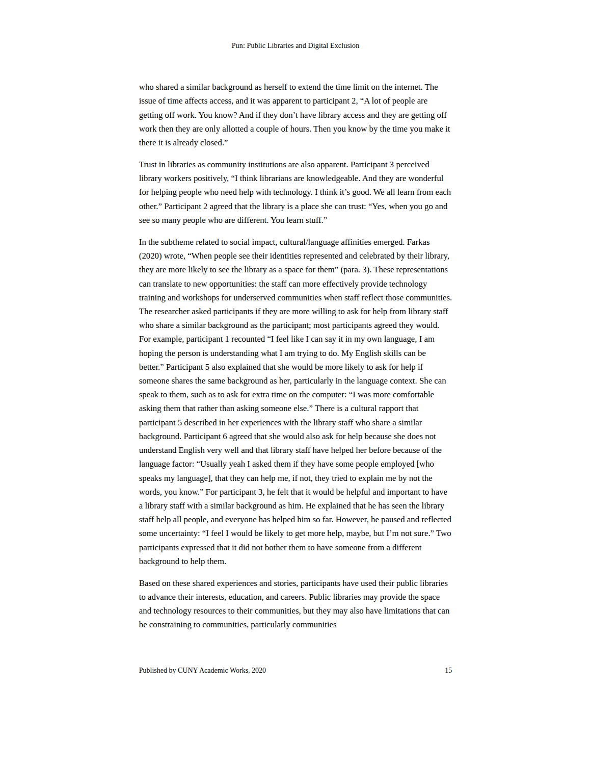Pun: Public Libraries and Digital Exclusion
who shared a similar background as herself to extend the time limit on the internet. The issue of time affects access, and it was apparent to participant 2, “A lot of people are getting off work. You know? And if they don’t have library access and they are getting off work then they are only allotted a couple of hours. Then you know by the time you make it there it is already closed.”
Trust in libraries as community institutions are also apparent. Participant 3 perceived library workers positively, “I think librarians are knowledgeable. And they are wonderful for helping people who need help with technology. I think it’s good. We all learn from each other.” Participant 2 agreed that the library is a place she can trust: “Yes, when you go and see so many people who are different. You learn stuff.”
In the subtheme related to social impact, cultural/language affinities emerged. Farkas (2020) wrote, “When people see their identities represented and celebrated by their library, they are more likely to see the library as a space for them” (para. 3). These representations can translate to new opportunities: the staff can more effectively provide technology training and workshops for underserved communities when staff reflect those communities. The researcher asked participants if they are more willing to ask for help from library staff who share a similar background as the participant; most participants agreed they would. For example, participant 1 recounted “I feel like I can say it in my own language, I am hoping the person is understanding what I am trying to do. My English skills can be better.” Participant 5 also explained that she would be more likely to ask for help if someone shares the same background as her, particularly in the language context. She can speak to them, such as to ask for extra time on the computer: “I was more comfortable asking them that rather than asking someone else.” There is a cultural rapport that participant 5 described in her experiences with the library staff who share a similar background. Participant 6 agreed that she would also ask for help because she does not understand English very well and that library staff have helped her before because of the language factor: “Usually yeah I asked them if they have some people employed [who speaks my language], that they can help me, if not, they tried to explain me by not the words, you know.” For participant 3, he felt that it would be helpful and important to have a library staff with a similar background as him. He explained that he has seen the library staff help all people, and everyone has helped him so far. However, he paused and reflected some uncertainty: “I feel I would be likely to get more help, maybe, but I’m not sure.” Two participants expressed that it did not bother them to have someone from a different background to help them.
Based on these shared experiences and stories, participants have used their public libraries to advance their interests, education, and careers. Public libraries may provide the space and technology resources to their communities, but they may also have limitations that can be constraining to communities, particularly communities
Published by CUNY Academic Works, 2020
15